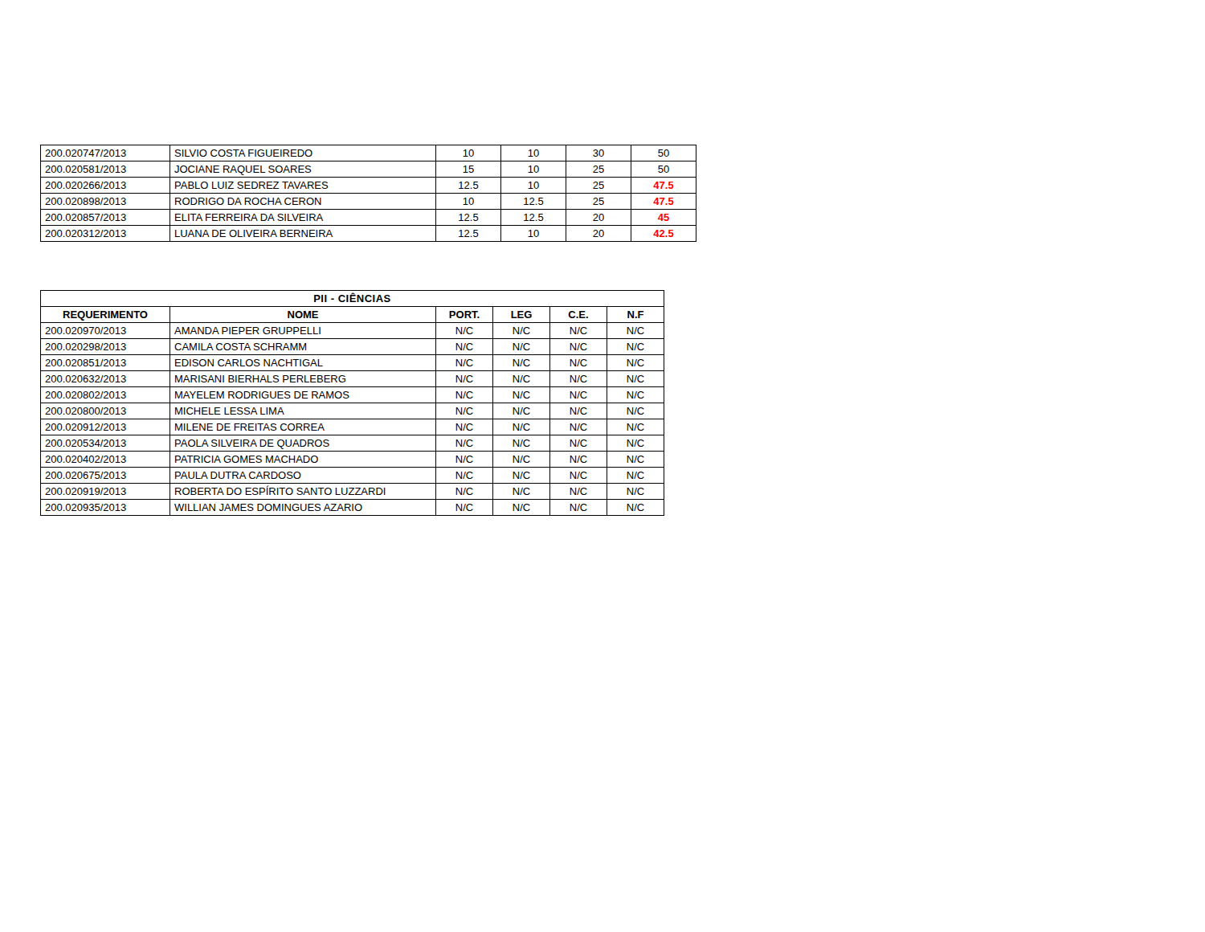| 200.020747/2013 | SILVIO COSTA FIGUEIREDO | 10 | 10 | 30 | 50 |
| 200.020581/2013 | JOCIANE RAQUEL SOARES | 15 | 10 | 25 | 50 |
| 200.020266/2013 | PABLO LUIZ SEDREZ TAVARES | 12.5 | 10 | 25 | 47.5 |
| 200.020898/2013 | RODRIGO DA ROCHA CERON | 10 | 12.5 | 25 | 47.5 |
| 200.020857/2013 | ELITA FERREIRA DA SILVEIRA | 12.5 | 12.5 | 20 | 45 |
| 200.020312/2013 | LUANA DE OLIVEIRA BERNEIRA | 12.5 | 10 | 20 | 42.5 |
| PII - CIÊNCIAS |
| REQUERIMENTO | NOME | PORT. | LEG | C.E. | N.F |
| 200.020970/2013 | AMANDA PIEPER GRUPPELLI | N/C | N/C | N/C | N/C |
| 200.020298/2013 | CAMILA COSTA SCHRAMM | N/C | N/C | N/C | N/C |
| 200.020851/2013 | EDISON CARLOS NACHTIGAL | N/C | N/C | N/C | N/C |
| 200.020632/2013 | MARISANI BIERHALS PERLEBERG | N/C | N/C | N/C | N/C |
| 200.020802/2013 | MAYELEM RODRIGUES DE RAMOS | N/C | N/C | N/C | N/C |
| 200.020800/2013 | MICHELE LESSA LIMA | N/C | N/C | N/C | N/C |
| 200.020912/2013 | MILENE DE FREITAS CORREA | N/C | N/C | N/C | N/C |
| 200.020534/2013 | PAOLA SILVEIRA DE QUADROS | N/C | N/C | N/C | N/C |
| 200.020402/2013 | PATRICIA GOMES MACHADO | N/C | N/C | N/C | N/C |
| 200.020675/2013 | PAULA DUTRA CARDOSO | N/C | N/C | N/C | N/C |
| 200.020919/2013 | ROBERTA DO ESPÍRITO SANTO LUZZARDI | N/C | N/C | N/C | N/C |
| 200.020935/2013 | WILLIAN JAMES DOMINGUES AZARIO | N/C | N/C | N/C | N/C |